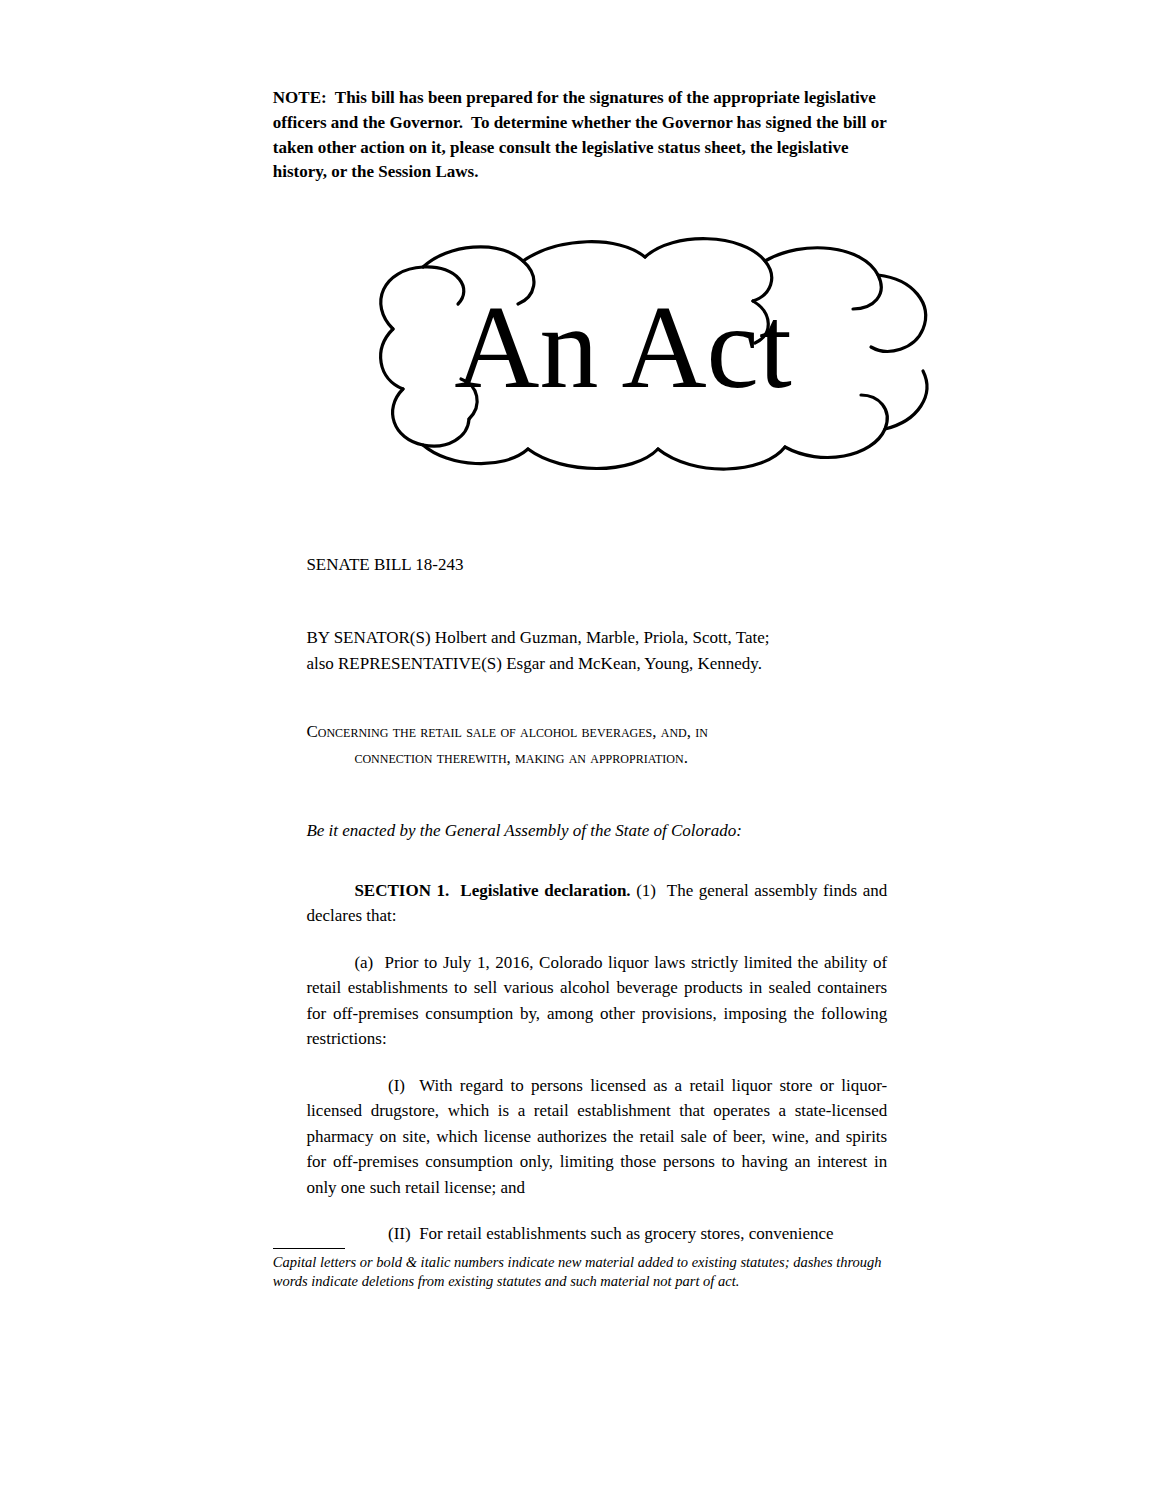NOTE: This bill has been prepared for the signatures of the appropriate legislative officers and the Governor. To determine whether the Governor has signed the bill or taken other action on it, please consult the legislative status sheet, the legislative history, or the Session Laws.
An Act An Act
SENATE BILL 18-243
BY SENATOR(S) Holbert and Guzman, Marble, Priola, Scott, Tate;
also REPRESENTATIVE(S) Esgar and McKean, Young, Kennedy.
Concerning the retail sale of alcohol beverages, and, in
connection therewith, making an appropriation.
Be it enacted by the General Assembly of the State of Colorado:
SECTION 1. Legislative declaration. (1) The general assembly finds and declares that:
(a) Prior to July 1, 2016, Colorado liquor laws strictly limited the ability of retail establishments to sell various alcohol beverage products in sealed containers for off-premises consumption by, among other provisions, imposing the following restrictions:
(I) With regard to persons licensed as a retail liquor store or liquor-licensed drugstore, which is a retail establishment that operates a state-licensed pharmacy on site, which license authorizes the retail sale of beer, wine, and spirits for off-premises consumption only, limiting those persons to having an interest in only one such retail license; and
(II) For retail establishments such as grocery stores, convenience
Capital letters or bold & italic numbers indicate new material added to existing statutes; dashes through words indicate deletions from existing statutes and such material not part of act.